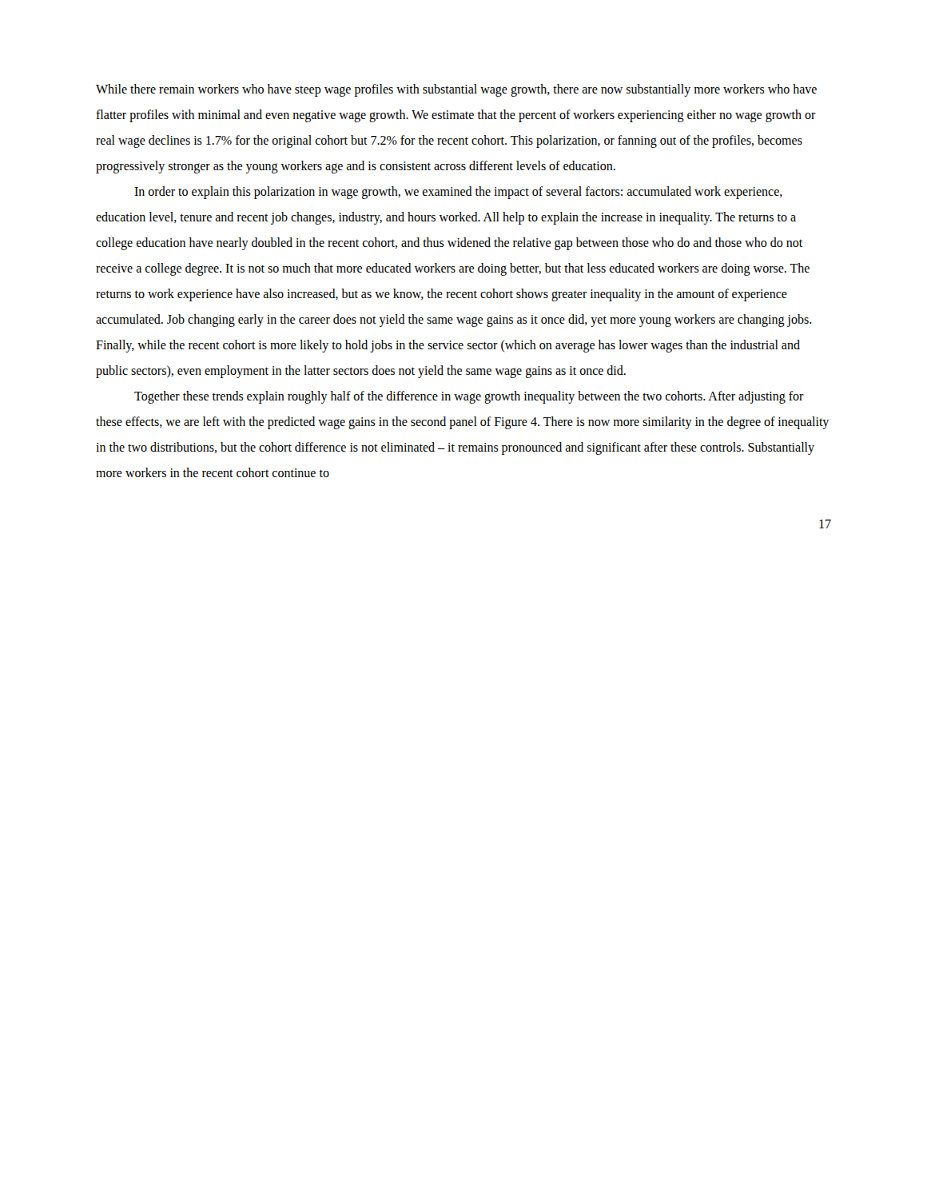While there remain workers who have steep wage profiles with substantial wage growth, there are now substantially more workers who have flatter profiles with minimal and even negative wage growth. We estimate that the percent of workers experiencing either no wage growth or real wage declines is 1.7% for the original cohort but 7.2% for the recent cohort. This polarization, or fanning out of the profiles, becomes progressively stronger as the young workers age and is consistent across different levels of education.
In order to explain this polarization in wage growth, we examined the impact of several factors: accumulated work experience, education level, tenure and recent job changes, industry, and hours worked. All help to explain the increase in inequality. The returns to a college education have nearly doubled in the recent cohort, and thus widened the relative gap between those who do and those who do not receive a college degree. It is not so much that more educated workers are doing better, but that less educated workers are doing worse. The returns to work experience have also increased, but as we know, the recent cohort shows greater inequality in the amount of experience accumulated. Job changing early in the career does not yield the same wage gains as it once did, yet more young workers are changing jobs. Finally, while the recent cohort is more likely to hold jobs in the service sector (which on average has lower wages than the industrial and public sectors), even employment in the latter sectors does not yield the same wage gains as it once did.
Together these trends explain roughly half of the difference in wage growth inequality between the two cohorts. After adjusting for these effects, we are left with the predicted wage gains in the second panel of Figure 4. There is now more similarity in the degree of inequality in the two distributions, but the cohort difference is not eliminated – it remains pronounced and significant after these controls. Substantially more workers in the recent cohort continue to
17